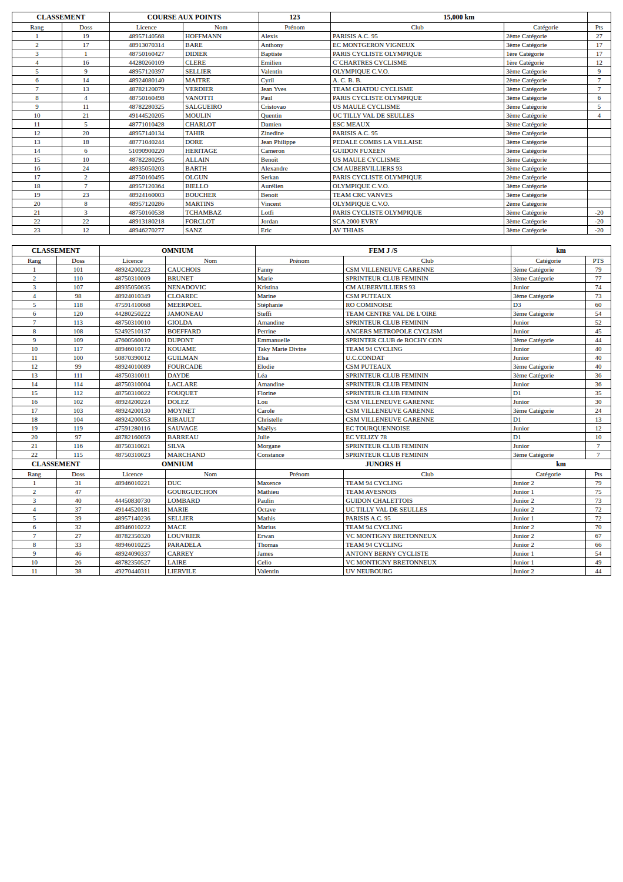| CLASSEMENT | COURSE AUX POINTS | 123 | 15,000 km | |
| Rang | Doss | Licence | Nom | Prénom | Club | Catégorie | Pts |
| 1 | 19 | 48957140568 | HOFFMANN | Alexis | PARISIS A.C. 95 | 2ème Catégorie | 27 |
| 2 | 17 | 48913070314 | BARE | Anthony | EC MONTGERON VIGNEUX | 3ème Catégorie | 17 |
| 3 | 1 | 48750160427 | DIDIER | Baptiste | PARIS CYCLISTE OLYMPIQUE | 1ère Catégorie | 17 |
| 4 | 16 | 44280260109 | CLERE | Emilien | C`CHARTRES CYCLISME | 1ère Catégorie | 12 |
| 5 | 9 | 48957120397 | SELLIER | Valentin | OLYMPIQUE C.V.O. | 3ème Catégorie | 9 |
| 6 | 14 | 48924080140 | MAITRE | Cyril | A. C. B. B. | 2ème Catégorie | 7 |
| 7 | 13 | 48782120079 | VERDIER | Jean Yves | TEAM CHATOU CYCLISME | 3ème Catégorie | 7 |
| 8 | 4 | 48750160498 | VANOTTI | Paul | PARIS CYCLISTE OLYMPIQUE | 3ème Catégorie | 6 |
| 9 | 11 | 48782280325 | SALGUEIRO | Cristovao | US MAULE CYCLISME | 3ème Catégorie | 5 |
| 10 | 21 | 49144520205 | MOULIN | Quentin | UC TILLY VAL DE SEULLES | 3ème Catégorie | 4 |
| 11 | 5 | 48771010428 | CHARLOT | Damien | ESC MEAUX | 3ème Catégorie | |
| 12 | 20 | 48957140134 | TAHIR | Zinedine | PARISIS A.C. 95 | 3ème Catégorie | |
| 13 | 18 | 48771040244 | DORE | Jean Philippe | PEDALE COMBS LA VILLAISE | 3ème Catégorie | |
| 14 | 6 | 51090900220 | HERITAGE | Cameron | GUIDON FUXEEN | 3ème Catégorie | |
| 15 | 10 | 48782280295 | ALLAIN | Benoît | US MAULE CYCLISME | 3ème Catégorie | |
| 16 | 24 | 48935050203 | BARTH | Alexandre | CM AUBERVILLIERS 93 | 3ème Catégorie | |
| 17 | 2 | 48750160495 | OLGUN | Serkan | PARIS CYCLISTE OLYMPIQUE | 2ème Catégorie | |
| 18 | 7 | 48957120364 | BIELLO | Aurélien | OLYMPIQUE C.V.O. | 3ème Catégorie | |
| 19 | 23 | 48924160003 | BOUCHER | Benoit | TEAM CRC VANVES | 3ème Catégorie | |
| 20 | 8 | 48957120286 | MARTINS | Vincent | OLYMPIQUE C.V.O. | 2ème Catégorie | |
| 21 | 3 | 48750160538 | TCHAMBAZ | Lotfi | PARIS CYCLISTE OLYMPIQUE | 3ème Catégorie | -20 |
| 22 | 22 | 48913180218 | FORCLOT | Jordan | SCA 2000 EVRY | 3ème Catégorie | -20 |
| 23 | 12 | 48946270277 | SANZ | Eric | AV THIAIS | 3ème Catégorie | -20 |
| CLASSEMENT | OMNIUM | FEM J /S | km |
| Rang | Doss | Licence | Nom | Prénom | Club | Catégorie | PTS |
| 1 | 101 | 48924200223 | CAUCHOIS | Fanny | CSM VILLENEUVE GARENNE | 3ème Catégorie | 79 |
| 2 | 110 | 48750310009 | BRUNET | Marie | SPRINTEUR CLUB FEMININ | 3ème Catégorie | 77 |
| 3 | 107 | 48935050635 | NENADOVIC | Kristina | CM AUBERVILLIERS 93 | Junior | 74 |
| 4 | 98 | 48924010349 | CLOAREC | Marine | CSM PUTEAUX | 3ème Catégorie | 73 |
| 5 | 118 | 47591410068 | MEERPOEL | Stéphanie | RO COMINOISE | D3 | 60 |
| 6 | 120 | 44280250222 | JAMONEAU | Steffi | TEAM CENTRE VAL DE L'OIRE | 3ème Catégorie | 54 |
| 7 | 113 | 48750310010 | GIOLDA | Amandine | SPRINTEUR CLUB FEMININ | Junior | 52 |
| 8 | 108 | 52492510137 | BOEFFARD | Perrine | ANGERS METROPOLE CYCLISM | Junior | 45 |
| 9 | 109 | 47600560010 | DUPONT | Emmanuelle | SPRINTER CLUB de ROCHY CON | 3ème Catégorie | 44 |
| 10 | 117 | 48946010172 | KOUAME | Taky Marie Divine | TEAM 94 CYCLING | Junior | 40 |
| 11 | 100 | 50870390012 | GUILMAN | Elsa | U.C.CONDAT | Junior | 40 |
| 12 | 99 | 48924010089 | FOURCADE | Elodie | CSM PUTEAUX | 3ème Catégorie | 40 |
| 13 | 111 | 48750310011 | DAYDE | Léa | SPRINTEUR CLUB FEMININ | 3ème Catégorie | 36 |
| 14 | 114 | 48750310004 | LACLARE | Amandine | SPRINTEUR CLUB FEMININ | Junior | 36 |
| 15 | 112 | 48750310022 | FOUQUET | Florine | SPRINTEUR CLUB FEMININ | D1 | 35 |
| 16 | 102 | 48924200224 | DOLEZ | Lou | CSM VILLENEUVE GARENNE | Junior | 30 |
| 17 | 103 | 48924200130 | MOYNET | Carole | CSM VILLENEUVE GARENNE | 3ème Catégorie | 24 |
| 18 | 104 | 48924200053 | RIBAULT | Christelle | CSM VILLENEUVE GARENNE | D1 | 13 |
| 19 | 119 | 47591280116 | SAUVAGE | Maëlys | EC TOURQUENNOISE | Junior | 12 |
| 20 | 97 | 48782160059 | BARREAU | Julie | EC VELIZY 78 | D1 | 10 |
| 21 | 116 | 48750310021 | SILVA | Morgane | SPRINTEUR CLUB FEMININ | Junior | 7 |
| 22 | 115 | 48750310023 | MARCHAND | Constance | SPRINTEUR CLUB FEMININ | 3ème Catégorie | 7 |
| CLASSEMENT | OMNIUM | JUNORS H | km |
| Rang | Doss | Licence | Nom | Prénom | Club | Catégorie | Pts |
| 1 | 31 | 48946010221 | DUC | Maxence | TEAM 94 CYCLING | Junior 2 | 79 |
| 2 | 47 | | GOURGUECHON | Mathieu | TEAM AVESNOIS | Junior 1 | 75 |
| 3 | 40 | 44450830730 | LOMBARD | Paulin | GUIDON CHALETTOIS | Junior 2 | 73 |
| 4 | 37 | 49144520181 | MARIE | Octave | UC TILLY VAL DE SEULLES | Junior 2 | 72 |
| 5 | 39 | 48957140236 | SELLIER | Mathis | PARISIS A.C. 95 | Junior 1 | 72 |
| 6 | 32 | 48946010222 | MACE | Marius | TEAM 94 CYCLING | Junior 2 | 70 |
| 7 | 27 | 48782350320 | LOUVRIER | Erwan | VC MONTIGNY BRETONNEUX | Junior 2 | 67 |
| 8 | 33 | 48946010225 | PARADELA | Thomas | TEAM 94 CYCLING | Junior 2 | 66 |
| 9 | 46 | 48924090337 | CARREY | James | ANTONY BERNY CYCLISTE | Junior 1 | 54 |
| 10 | 26 | 48782350527 | LAIRE | Celio | VC MONTIGNY BRETONNEUX | Junior 1 | 49 |
| 11 | 38 | 49270440311 | LIERVILE | Valentin | UV NEUBOURG | Junior 2 | 44 |